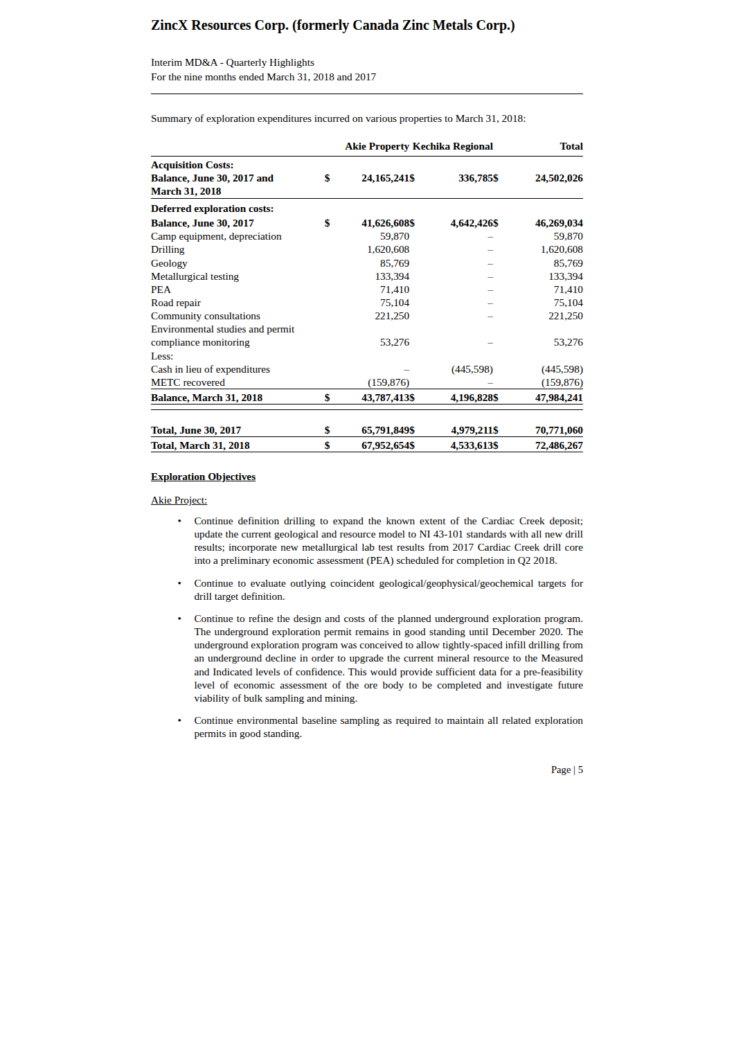ZincX Resources Corp. (formerly Canada Zinc Metals Corp.)
Interim MD&A - Quarterly Highlights
For the nine months ended March 31, 2018 and 2017
Summary of exploration expenditures incurred on various properties to March 31, 2018:
| | Akie Property | Kechika Regional | Total |
| --- | --- | --- | --- |
| Acquisition Costs: | | | | | | |
| Balance, June 30, 2017 and | $ | 24,165,241 | $ | 336,785 | $ | 24,502,026 |
| March 31, 2018 | | | | | | |
| Deferred exploration costs: | | | | | | |
| Balance, June 30, 2017 | $ | 41,626,608 | $ | 4,642,426 | $ | 46,269,034 |
| Camp equipment, depreciation | | 59,870 | | – | | 59,870 |
| Drilling | | 1,620,608 | | – | | 1,620,608 |
| Geology | | 85,769 | | – | | 85,769 |
| Metallurgical testing | | 133,394 | | – | | 133,394 |
| PEA | | 71,410 | | – | | 71,410 |
| Road repair | | 75,104 | | – | | 75,104 |
| Community consultations | | 221,250 | | – | | 221,250 |
| Environmental studies and permit | | | | | | |
| compliance monitoring | | 53,276 | | – | | 53,276 |
| Less: | | | | | | |
| Cash in lieu of expenditures | | – | | (445,598) | | (445,598) |
| METC recovered | | (159,876) | | – | | (159,876) |
| Balance, March 31, 2018 | $ | 43,787,413 | $ | 4,196,828 | $ | 47,984,241 |
| Total, June 30, 2017 | $ | 65,791,849 | $ | 4,979,211 | $ | 70,771,060 |
| Total, March 31, 2018 | $ | 67,952,654 | $ | 4,533,613 | $ | 72,486,267 |
Exploration Objectives
Akie Project:
Continue definition drilling to expand the known extent of the Cardiac Creek deposit; update the current geological and resource model to NI 43-101 standards with all new drill results; incorporate new metallurgical lab test results from 2017 Cardiac Creek drill core into a preliminary economic assessment (PEA) scheduled for completion in Q2 2018.
Continue to evaluate outlying coincident geological/geophysical/geochemical targets for drill target definition.
Continue to refine the design and costs of the planned underground exploration program. The underground exploration permit remains in good standing until December 2020. The underground exploration program was conceived to allow tightly-spaced infill drilling from an underground decline in order to upgrade the current mineral resource to the Measured and Indicated levels of confidence. This would provide sufficient data for a pre-feasibility level of economic assessment of the ore body to be completed and investigate future viability of bulk sampling and mining.
Continue environmental baseline sampling as required to maintain all related exploration permits in good standing.
Page | 5